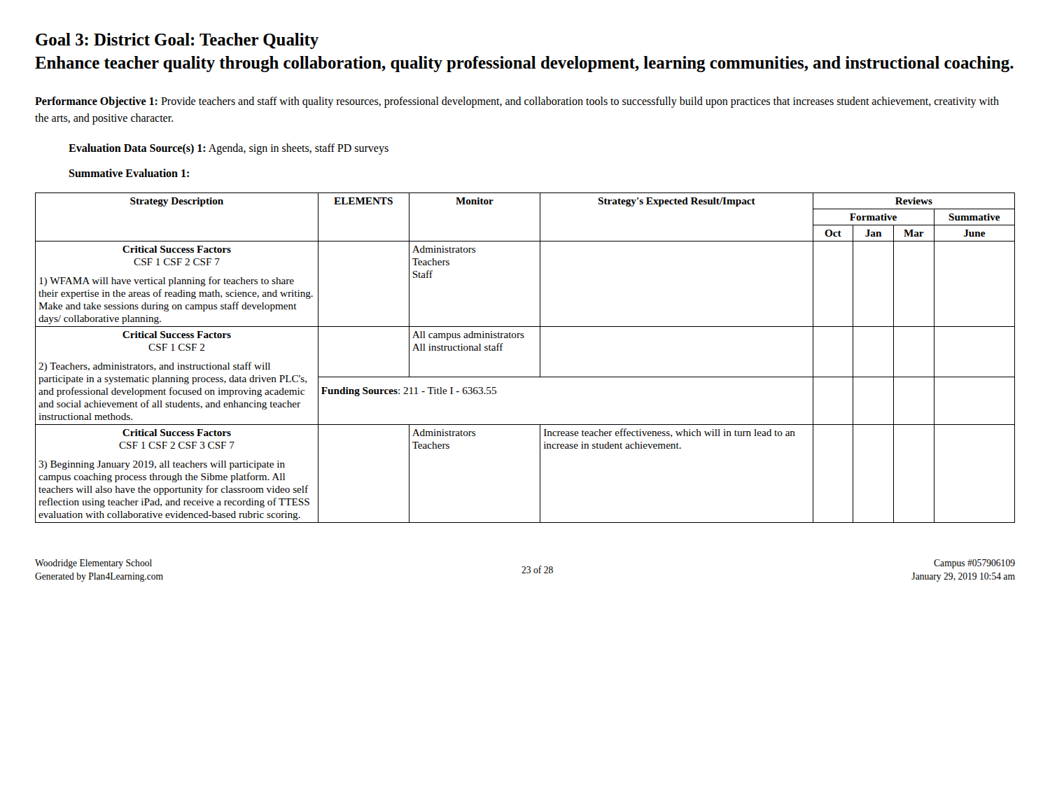Goal 3: District Goal: Teacher Quality
Enhance teacher quality through collaboration, quality professional development, learning communities, and instructional coaching.
Performance Objective 1: Provide teachers and staff with quality resources, professional development, and collaboration tools to successfully build upon practices that increases student achievement, creativity with the arts, and positive character.
Evaluation Data Source(s) 1: Agenda, sign in sheets, staff PD surveys
Summative Evaluation 1:
| Strategy Description | ELEMENTS | Monitor | Strategy's Expected Result/Impact | Reviews |
| --- | --- | --- | --- | --- |
| Formative | Summative |
| Oct | Jan | Mar | June |
| Critical Success Factors CSF 1 CSF 2 CSF 7 1) WFAMA will have vertical planning for teachers to share their expertise in the areas of reading math, science, and writing. Make and take sessions during on campus staff development days/ collaborative planning. | | Administrators Teachers Staff | | | | | |
| Critical Success Factors CSF 1 CSF 2 2) Teachers, administrators, and instructional staff will participate in a systematic planning process, data driven PLC's, and professional development focused on improving academic and social achievement of all students, and enhancing teacher instructional methods. | | All campus administrators All instructional staff | | | | | |
| Funding Sources : 211 - Title I - 6363.55 | | | | |
| Critical Success Factors CSF 1 CSF 2 CSF 3 CSF 7 3) Beginning January 2019, all teachers will participate in campus coaching process through the Sibme platform. All teachers will also have the opportunity for classroom video self reflection using teacher iPad, and receive a recording of TTESS evaluation with collaborative evidenced-based rubric scoring. | | Administrators Teachers | Increase teacher effectiveness, which will in turn lead to an increase in student achievement. | | | | |
Woodridge Elementary School
Generated by Plan4Learning.com
23 of 28
Campus #057906109
January 29, 2019 10:54 am